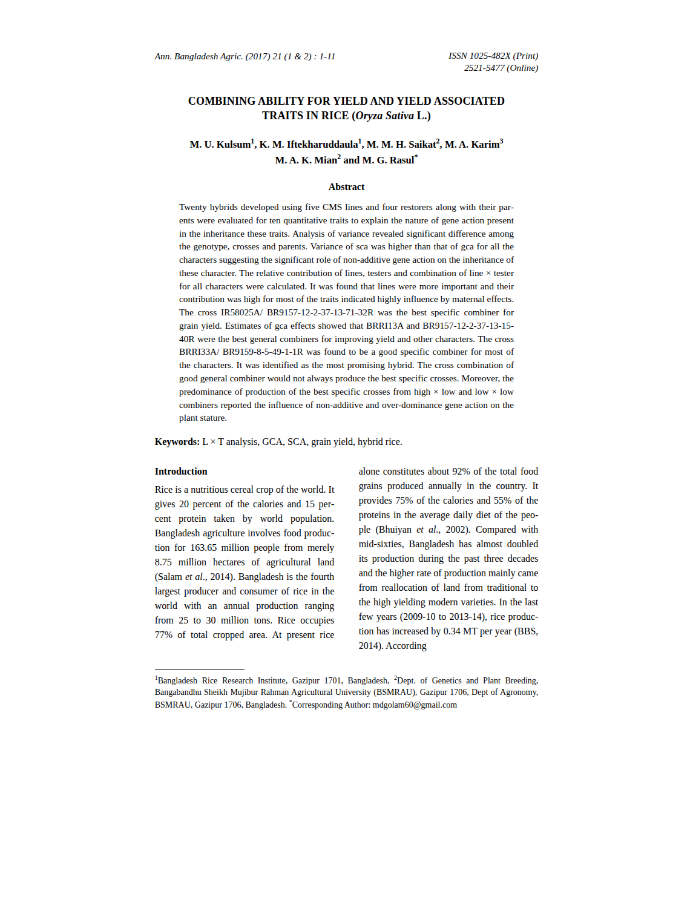Ann. Bangladesh Agric. (2017) 21 (1 & 2) : 1-11
ISSN 1025-482X (Print)
2521-5477 (Online)
Combining Ability for Yield and Yield Associated
Traits in Rice (Oryza Sativa L.)
M. U. Kulsum1, K. M. Iftekharuddaula1, M. M. H. Saikat2, M. A. Karim3
M. A. K. Mian2 and M. G. Rasul*
Abstract
Twenty hybrids developed using five CMS lines and four restorers along with their parents were evaluated for ten quantitative traits to explain the nature of gene action present in the inheritance these traits. Analysis of variance revealed significant difference among the genotype, crosses and parents. Variance of sca was higher than that of gca for all the characters suggesting the significant role of non-additive gene action on the inheritance of these character. The relative contribution of lines, testers and combination of line × tester for all characters were calculated. It was found that lines were more important and their contribution was high for most of the traits indicated highly influence by maternal effects. The cross IR58025A/ BR9157-12-2-37-13-71-32R was the best specific combiner for grain yield. Estimates of gca effects showed that BRRI13A and BR9157-12-2-37-13-15-40R were the best general combiners for improving yield and other characters. The cross BRRI33A/ BR9159-8-5-49-1-1R was found to be a good specific combiner for most of the characters. It was identified as the most promising hybrid. The cross combination of good general combiner would not always produce the best specific crosses. Moreover, the predominance of production of the best specific crosses from high × low and low × low combiners reported the influence of non-additive and over-dominance gene action on the plant stature.
Keywords: L × T analysis, GCA, SCA, grain yield, hybrid rice.
Introduction
Rice is a nutritious cereal crop of the world. It gives 20 percent of the calories and 15 percent protein taken by world population. Bangladesh agriculture involves food production for 163.65 million people from merely 8.75 million hectares of agricultural land (Salam et al., 2014). Bangladesh is the fourth largest producer and consumer of rice in the world with an annual production ranging from 25 to 30 million tons. Rice occupies 77% of total cropped area. At present rice alone constitutes about 92% of the total food grains produced annually in the country. It provides 75% of the calories and 55% of the proteins in the average daily diet of the people (Bhuiyan et al., 2002). Compared with mid-sixties, Bangladesh has almost doubled its production during the past three decades and the higher rate of production mainly came from reallocation of land from traditional to the high yielding modern varieties. In the last few years (2009-10 to 2013-14), rice production has increased by 0.34 MT per year (BBS, 2014). According
1Bangladesh Rice Research Institute, Gazipur 1701, Bangladesh, 2Dept. of Genetics and Plant Breeding, Bangabandhu Sheikh Mujibur Rahman Agricultural University (BSMRAU), Gazipur 1706, Dept of Agronomy, BSMRAU, Gazipur 1706, Bangladesh. *Corresponding Author: mdgolam60@gmail.com